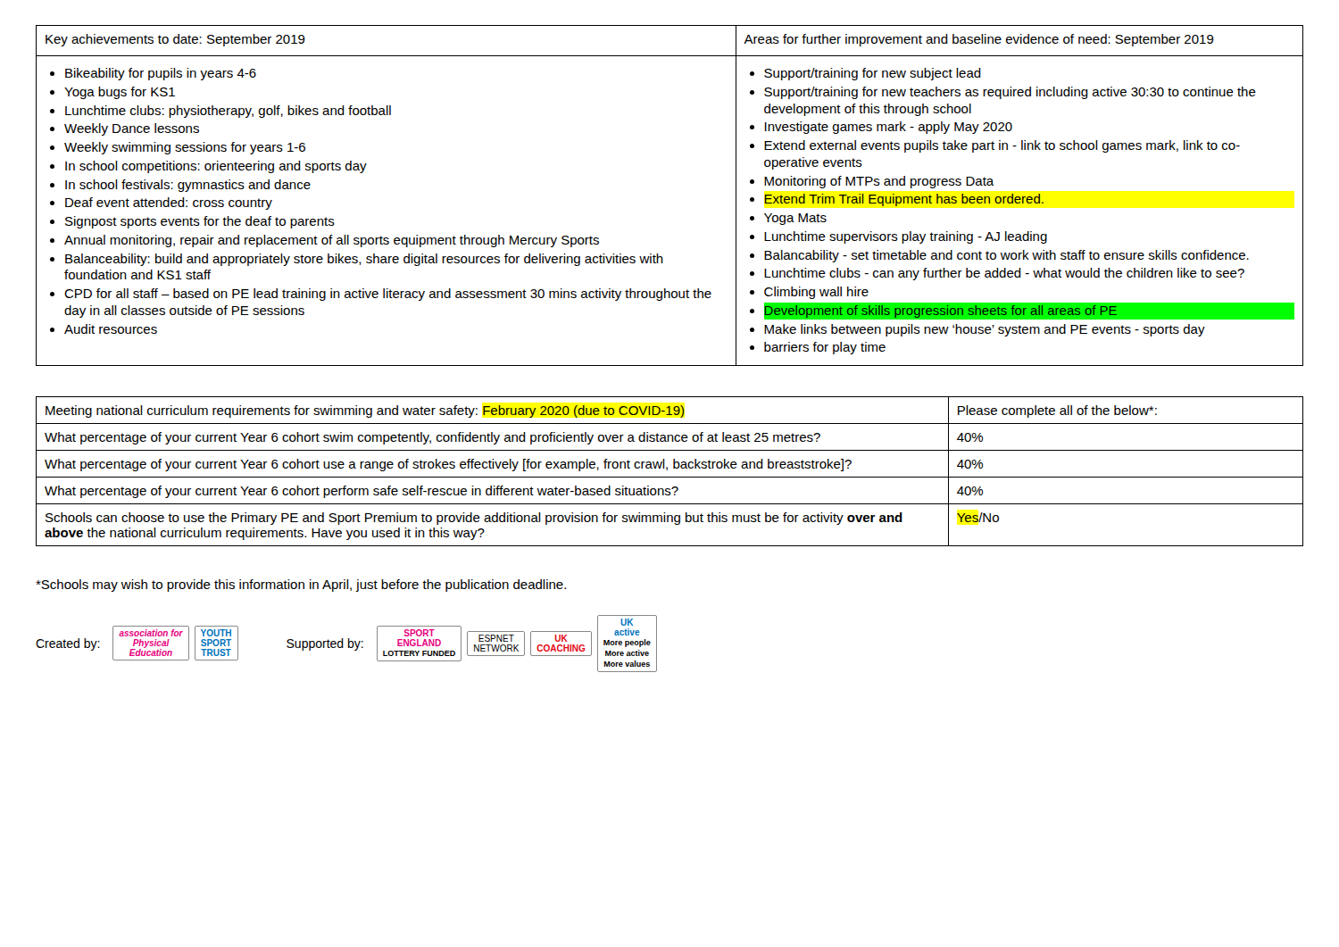| Key achievements to date: September 2019 | Areas for further improvement and baseline evidence of need: September 2019 |
| Bikeability for pupils in years 4-6 Yoga bugs for KS1 Lunchtime clubs: physiotherapy, golf, bikes and football Weekly Dance lessons Weekly swimming sessions for years 1-6 In school competitions: orienteering and sports day In school festivals: gymnastics and dance Deaf event attended: cross country Signpost sports events for the deaf to parents Annual monitoring, repair and replacement of all sports equipment through Mercury Sports Balanceability: build and appropriately store bikes, share digital resources for delivering activities with foundation and KS1 staff CPD for all staff – based on PE lead training in active literacy and assessment 30 mins activity throughout the day in all classes outside of PE sessions Audit resources | Support/training for new subject lead Support/training for new teachers as required including active 30:30 to continue the development of this through school Investigate games mark - apply May 2020 Extend external events pupils take part in - link to school games mark, link to co-operative events Monitoring of MTPs and progress Data Extend Trim Trail Equipment has been ordered. Yoga Mats Lunchtime supervisors play training - AJ leading Balancability - set timetable and cont to work with staff to ensure skills confidence. Lunchtime clubs - can any further be added - what would the children like to see? Climbing wall hire Development of skills progression sheets for all areas of PE Make links between pupils new ‘house’ system and PE events - sports day barriers for play time |
| Meeting national curriculum requirements for swimming and water safety: February 2020 (due to COVID-19) | Please complete all of the below*: |
| What percentage of your current Year 6 cohort swim competently, confidently and proficiently over a distance of at least 25 metres? | 40% |
| What percentage of your current Year 6 cohort use a range of strokes effectively [for example, front crawl, backstroke and breaststroke]? | 40% |
| What percentage of your current Year 6 cohort perform safe self-rescue in different water-based situations? | 40% |
| Schools can choose to use the Primary PE and Sport Premium to provide additional provision for swimming but this must be for activity over and above the national curriculum requirements. Have you used it in this way? | Yes /No |
*Schools may wish to provide this information in April, just before the publication deadline.
Created by: association for
Physical
Education YOUTH
SPORT
TRUST Supported by: SPORT
ENGLAND
LOTTERY FUNDED ESPNET
NETWORK UK
COACHING UK
active
More people
More active
More values